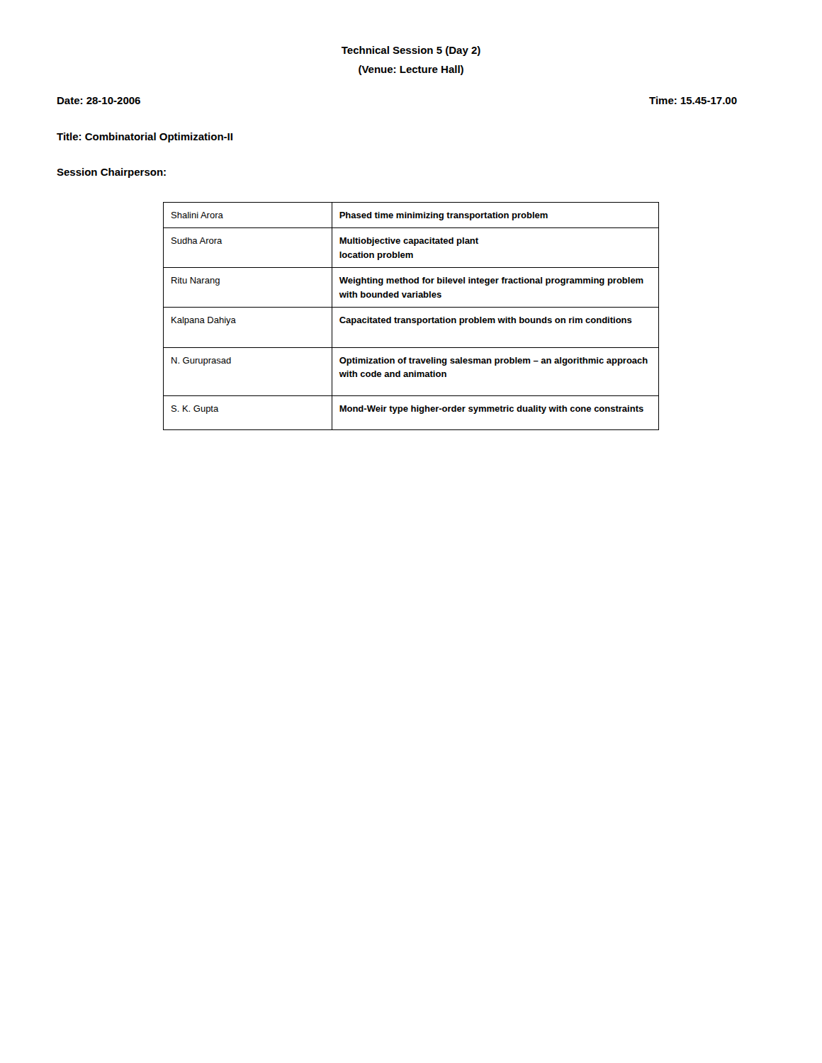Technical Session 5 (Day 2)
(Venue: Lecture Hall)
Date: 28-10-2006 Time: 15.45-17.00
Title: Combinatorial Optimization-II
Session Chairperson:
| Shalini Arora | Phased time minimizing transportation problem |
| Sudha Arora | Multiobjective capacitated plant location problem |
| Ritu Narang | Weighting method for bilevel integer fractional programming problem with bounded variables |
| Kalpana Dahiya | Capacitated transportation problem with bounds on rim conditions |
| N. Guruprasad | Optimization of traveling salesman problem – an algorithmic approach with code and animation |
| S. K. Gupta | Mond-Weir type higher-order symmetric duality with cone constraints |